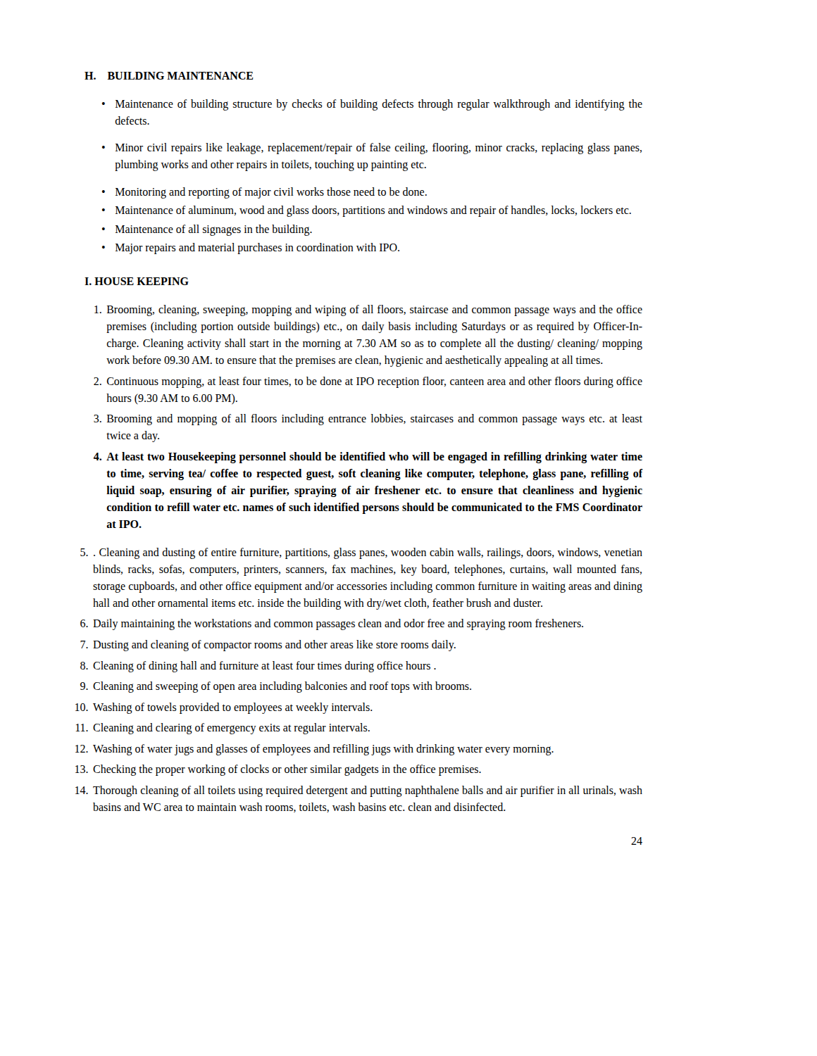H. BUILDING MAINTENANCE
Maintenance of building structure by checks of building defects through regular walkthrough and identifying the defects.
Minor civil repairs like leakage, replacement/repair of false ceiling, flooring, minor cracks, replacing glass panes, plumbing works and other repairs in toilets, touching up painting etc.
Monitoring and reporting of major civil works those need to be done.
Maintenance of aluminum, wood and glass doors, partitions and windows and repair of handles, locks, lockers etc.
Maintenance of all signages in the building.
Major repairs and material purchases in coordination with IPO.
I. HOUSE KEEPING
Brooming, cleaning, sweeping, mopping and wiping of all floors, staircase and common passage ways and the office premises (including portion outside buildings) etc., on daily basis including Saturdays or as required by Officer-In-charge. Cleaning activity shall start in the morning at 7.30 AM so as to complete all the dusting/ cleaning/ mopping work before 09.30 AM. to ensure that the premises are clean, hygienic and aesthetically appealing at all times.
Continuous mopping, at least four times, to be done at IPO reception floor, canteen area and other floors during office hours (9.30 AM to 6.00 PM).
Brooming and mopping of all floors including entrance lobbies, staircases and common passage ways etc. at least twice a day.
At least two Housekeeping personnel should be identified who will be engaged in refilling drinking water time to time, serving tea/ coffee to respected guest, soft cleaning like computer, telephone, glass pane, refilling of liquid soap, ensuring of air purifier, spraying of air freshener etc. to ensure that cleanliness and hygienic condition to refill water etc. names of such identified persons should be communicated to the FMS Coordinator at IPO.
. Cleaning and dusting of entire furniture, partitions, glass panes, wooden cabin walls, railings, doors, windows, venetian blinds, racks, sofas, computers, printers, scanners, fax machines, key board, telephones, curtains, wall mounted fans, storage cupboards, and other office equipment and/or accessories including common furniture in waiting areas and dining hall and other ornamental items etc. inside the building with dry/wet cloth, feather brush and duster.
Daily maintaining the workstations and common passages clean and odor free and spraying room fresheners.
Dusting and cleaning of compactor rooms and other areas like store rooms daily.
Cleaning of dining hall and furniture at least four times during office hours .
Cleaning and sweeping of open area including balconies and roof tops with brooms.
Washing of towels provided to employees at weekly intervals.
Cleaning and clearing of emergency exits at regular intervals.
Washing of water jugs and glasses of employees and refilling jugs with drinking water every morning.
Checking the proper working of clocks or other similar gadgets in the office premises.
Thorough cleaning of all toilets using required detergent and putting naphthalene balls and air purifier in all urinals, wash basins and WC area to maintain wash rooms, toilets, wash basins etc. clean and disinfected.
24